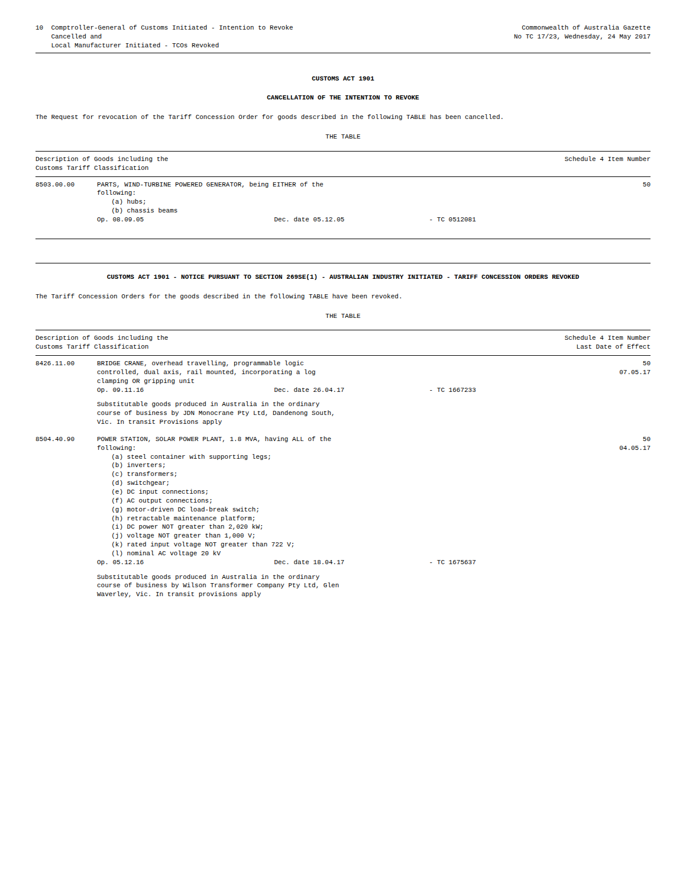10 Comptroller-General of Customs Initiated - Intention to Revoke Cancelled and Local Manufacturer Initiated - TCOs Revoked
Commonwealth of Australia Gazette No TC 17/23, Wednesday, 24 May 2017
CUSTOMS ACT 1901
CANCELLATION OF THE INTENTION TO REVOKE
The Request for revocation of the Tariff Concession Order for goods described in the following TABLE has been cancelled.
THE TABLE
| Description of Goods including the Customs Tariff Classification | Schedule 4 Item Number |
| 8503.00.00 | PARTS, WIND-TURBINE POWERED GENERATOR, being EITHER of the following: (a) hubs; (b) chassis beams | 50 |
| | Op. 08.09.05 Dec. date 05.12.05 - TC 0512081 | |
CUSTOMS ACT 1901 - NOTICE PURSUANT TO SECTION 269SE(1) - AUSTRALIAN INDUSTRY INITIATED - TARIFF CONCESSION ORDERS REVOKED
The Tariff Concession Orders for the goods described in the following TABLE have been revoked.
THE TABLE
| Description of Goods including the Customs Tariff Classification | Schedule 4 Item Number Last Date of Effect |
| 8426.11.00 | BRIDGE CRANE, overhead travelling, programmable logic controlled, dual axis, rail mounted, incorporating a log clamping OR gripping unit Op. 09.11.16 Dec. date 26.04.17 - TC 1667233 Substitutable goods produced in Australia in the ordinary course of business by JDN Monocrane Pty Ltd, Dandenong South, Vic. In transit Provisions apply | 50 07.05.17 |
| 8504.40.90 | POWER STATION, SOLAR POWER PLANT, 1.8 MVA, having ALL of the following: (a) steel container with supporting legs; (b) inverters; (c) transformers; (d) switchgear; (e) DC input connections; (f) AC output connections; (g) motor-driven DC load-break switch; (h) retractable maintenance platform; (i) DC power NOT greater than 2,020 kW; (j) voltage NOT greater than 1,000 V; (k) rated input voltage NOT greater than 722 V; (l) nominal AC voltage 20 kV Op. 05.12.16 Dec. date 18.04.17 - TC 1675637 Substitutable goods produced in Australia in the ordinary course of business by Wilson Transformer Company Pty Ltd, Glen Waverley, Vic. In transit provisions apply | 50 04.05.17 |